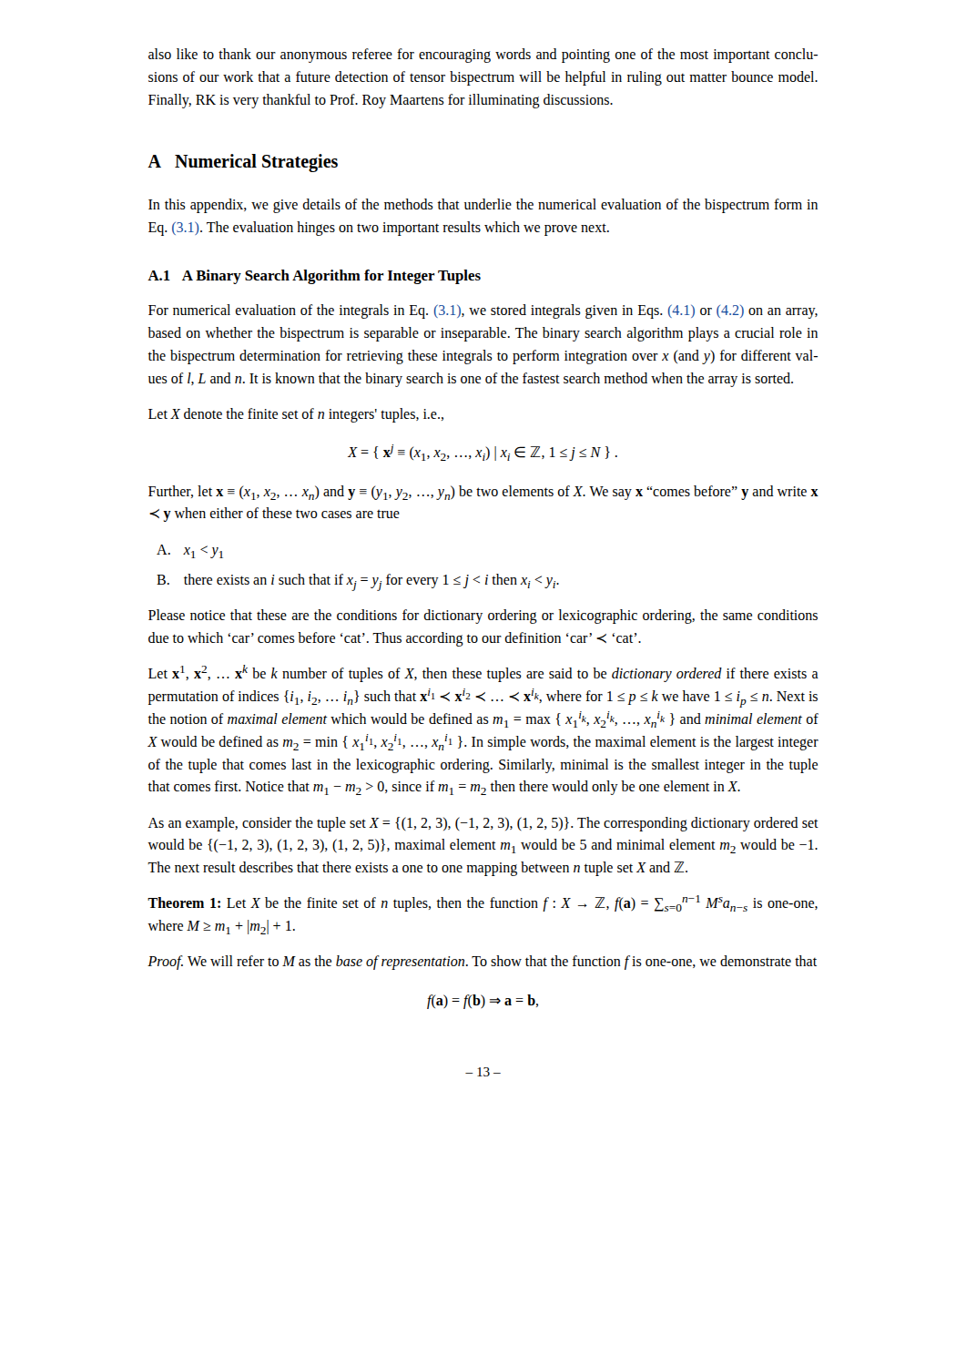also like to thank our anonymous referee for encouraging words and pointing one of the most important conclusions of our work that a future detection of tensor bispectrum will be helpful in ruling out matter bounce model. Finally, RK is very thankful to Prof. Roy Maartens for illuminating discussions.
A Numerical Strategies
In this appendix, we give details of the methods that underlie the numerical evaluation of the bispectrum form in Eq. (3.1). The evaluation hinges on two important results which we prove next.
A.1 A Binary Search Algorithm for Integer Tuples
For numerical evaluation of the integrals in Eq. (3.1), we stored integrals given in Eqs. (4.1) or (4.2) on an array, based on whether the bispectrum is separable or inseparable. The binary search algorithm plays a crucial role in the bispectrum determination for retrieving these integrals to perform integration over x (and y) for different values of l, L and n. It is known that the binary search is one of the fastest search method when the array is sorted.
Let X denote the finite set of n integers' tuples, i.e.,
X = { xj ≡ (x1, x2, …, xi) | xi ∈ ℤ, 1 ≤ j ≤ N } .
Further, let x ≡ (x1, x2, … xn) and y ≡ (y1, y2, …, yn) be two elements of X. We say x “comes before” y and write x ≺ y when either of these two cases are true
A. x1 < y1
B. there exists an i such that if xj = yj for every 1 ≤ j < i then xi < yi.
Please notice that these are the conditions for dictionary ordering or lexicographic ordering, the same conditions due to which ‘car’ comes before ‘cat’. Thus according to our definition ‘car’ ≺ ‘cat’.
Let x1, x2, … xk be k number of tuples of X, then these tuples are said to be dictionary ordered if there exists a permutation of indices {i1, i2, … in} such that xi1 ≺ xi2 ≺ … ≺ xik, where for 1 ≤ p ≤ k we have 1 ≤ ip ≤ n. Next is the notion of maximal element which would be defined as m1 = max { x1ik, x2ik, …, xnik } and minimal element of X would be defined as m2 = min { x1i1, x2i1, …, xni1 }. In simple words, the maximal element is the largest integer of the tuple that comes last in the lexicographic ordering. Similarly, minimal is the smallest integer in the tuple that comes first. Notice that m1 − m2 > 0, since if m1 = m2 then there would only be one element in X.
As an example, consider the tuple set X = {(1, 2, 3), (−1, 2, 3), (1, 2, 5)}. The corresponding dictionary ordered set would be {(−1, 2, 3), (1, 2, 3), (1, 2, 5)}, maximal element m1 would be 5 and minimal element m2 would be −1. The next result describes that there exists a one to one mapping between n tuple set X and ℤ.
Theorem 1: Let X be the finite set of n tuples, then the function f : X → ℤ, f(a) = ∑s=0n−1 Msan−s is one-one, where M ≥ m1 + |m2| + 1.
Proof. We will refer to M as the base of representation. To show that the function f is one-one, we demonstrate that
f(a) = f(b) ⇒ a = b,
– 13 –